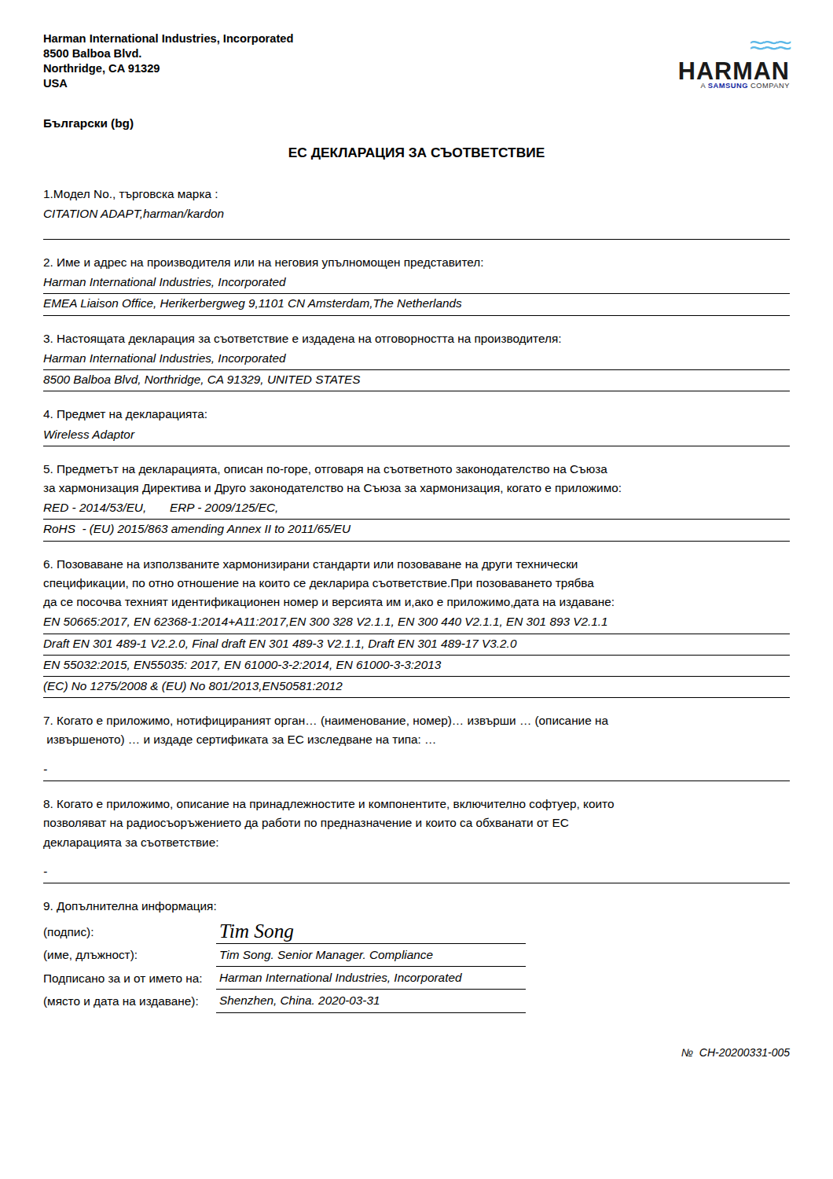Harman International Industries, Incorporated
8500 Balboa Blvd.
Northridge, CA 91329
USA
≈≈≈
HARMAN
A SAMSUNG COMPANY
Български (bg)
ЕС ДЕКЛАРАЦИЯ ЗА СЪОТВЕТСТВИЕ
1.Модел No., търговска марка :
CITATION ADAPT,harman/kardon
2. Име и адрес на производителя или на неговия упълномощен представител:
Harman International Industries, Incorporated
EMEA Liaison Office, Herikerbergweg 9,1101 CN Amsterdam,The Netherlands
3. Настоящата декларация за съответствие е издадена на отговорността на производителя:
Harman International Industries, Incorporated
8500 Balboa Blvd, Northridge, CA 91329, UNITED STATES
4. Предмет на декларацията:
Wireless Adaptor
5. Предметът на декларацията, описан по-горе, отговаря на съответното законодателство на Съюза
за хармонизация Директива и Друго законодателство на Съюза за хармонизация, когато е приложимо:
RED - 2014/53/EU, ERP - 2009/125/EC,
RoHS - (EU) 2015/863 amending Annex II to 2011/65/EU
6. Позоваване на използваните хармонизирани стандарти или позоваване на други технически
спецификации, по отно отношение на които се декларира съответствие.При позоваването трябва
да се посочва техният идентификационен номер и версията им и,ако е приложимо,дата на издаване:
EN 50665:2017, EN 62368-1:2014+A11:2017,EN 300 328 V2.1.1, EN 300 440 V2.1.1, EN 301 893 V2.1.1
Draft EN 301 489-1 V2.2.0, Final draft EN 301 489-3 V2.1.1, Draft EN 301 489-17 V3.2.0
EN 55032:2015, EN55035: 2017, EN 61000-3-2:2014, EN 61000-3-3:2013
(EC) No 1275/2008 & (EU) No 801/2013,EN50581:2012
7. Когато е приложимо, нотифицираният орган… (наименование, номер)… извърши … (описание на
извършеното) … и издаде сертификата за ЕС изследване на типа: …
-
8. Когато е приложимо, описание на принадлежностите и компонентите, включително софтуер, които
позволяват на радиосъоръжението да работи по предназначение и които са обхванати от ЕС
декларацията за съответствие:
-
9. Допълнителна информация:
| (подпис): | Tim Song |
| (име, длъжност): | Tim Song. Senior Manager. Compliance |
| Подписано за и от името на: | Harman International Industries, Incorporated |
| (място и дата на издаване): | Shenzhen, China. 2020-03-31 |
№ CH-20200331-005